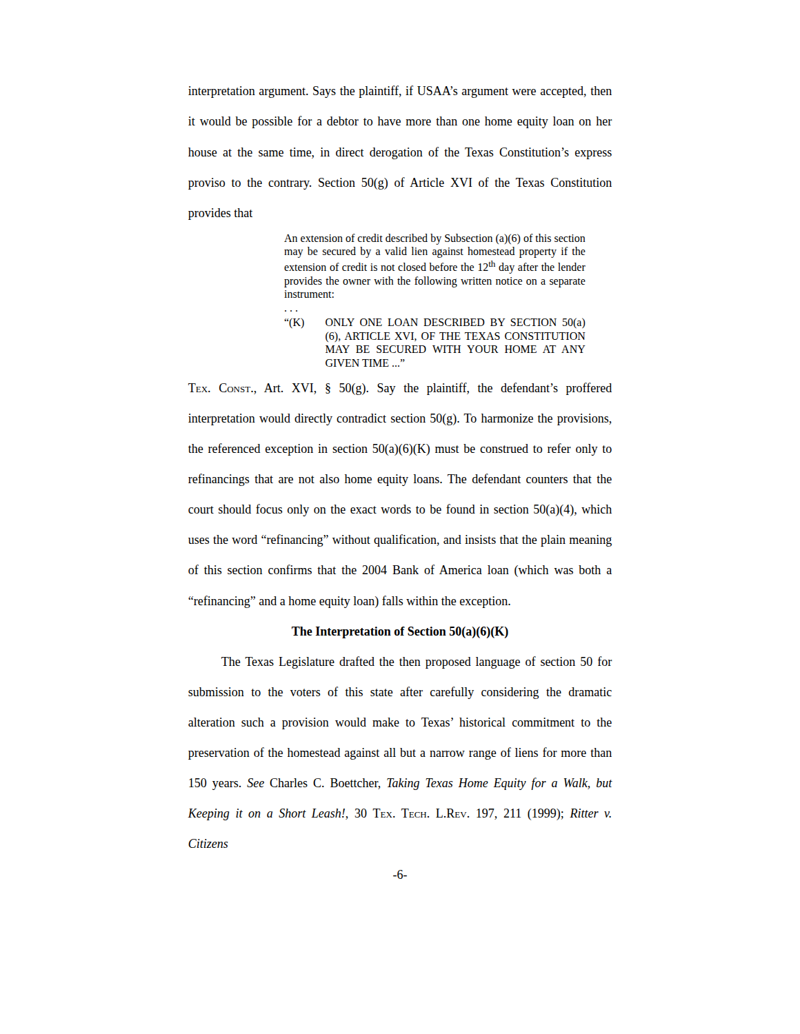interpretation argument. Says the plaintiff, if USAA’s argument were accepted, then it would be possible for a debtor to have more than one home equity loan on her house at the same time, in direct derogation of the Texas Constitution’s express proviso to the contrary. Section 50(g) of Article XVI of the Texas Constitution provides that
An extension of credit described by Subsection (a)(6) of this section may be secured by a valid lien against homestead property if the extension of credit is not closed before the 12th day after the lender provides the owner with the following written notice on a separate instrument:
. . .
“(K)
ONLY ONE LOAN DESCRIBED BY SECTION 50(a)(6), ARTICLE XVI, OF THE TEXAS CONSTITUTION MAY BE SECURED WITH YOUR HOME AT ANY GIVEN TIME ...”
Tex. Const., Art. XVI, § 50(g). Say the plaintiff, the defendant’s proffered interpretation would directly contradict section 50(g). To harmonize the provisions, the referenced exception in section 50(a)(6)(K) must be construed to refer only to refinancings that are not also home equity loans. The defendant counters that the court should focus only on the exact words to be found in section 50(a)(4), which uses the word “refinancing” without qualification, and insists that the plain meaning of this section confirms that the 2004 Bank of America loan (which was both a “refinancing” and a home equity loan) falls within the exception.
The Interpretation of Section 50(a)(6)(K)
The Texas Legislature drafted the then proposed language of section 50 for submission to the voters of this state after carefully considering the dramatic alteration such a provision would make to Texas’ historical commitment to the preservation of the homestead against all but a narrow range of liens for more than 150 years. See Charles C. Boettcher, Taking Texas Home Equity for a Walk, but Keeping it on a Short Leash!, 30 Tex. Tech. L.Rev. 197, 211 (1999); Ritter v. Citizens
-6-